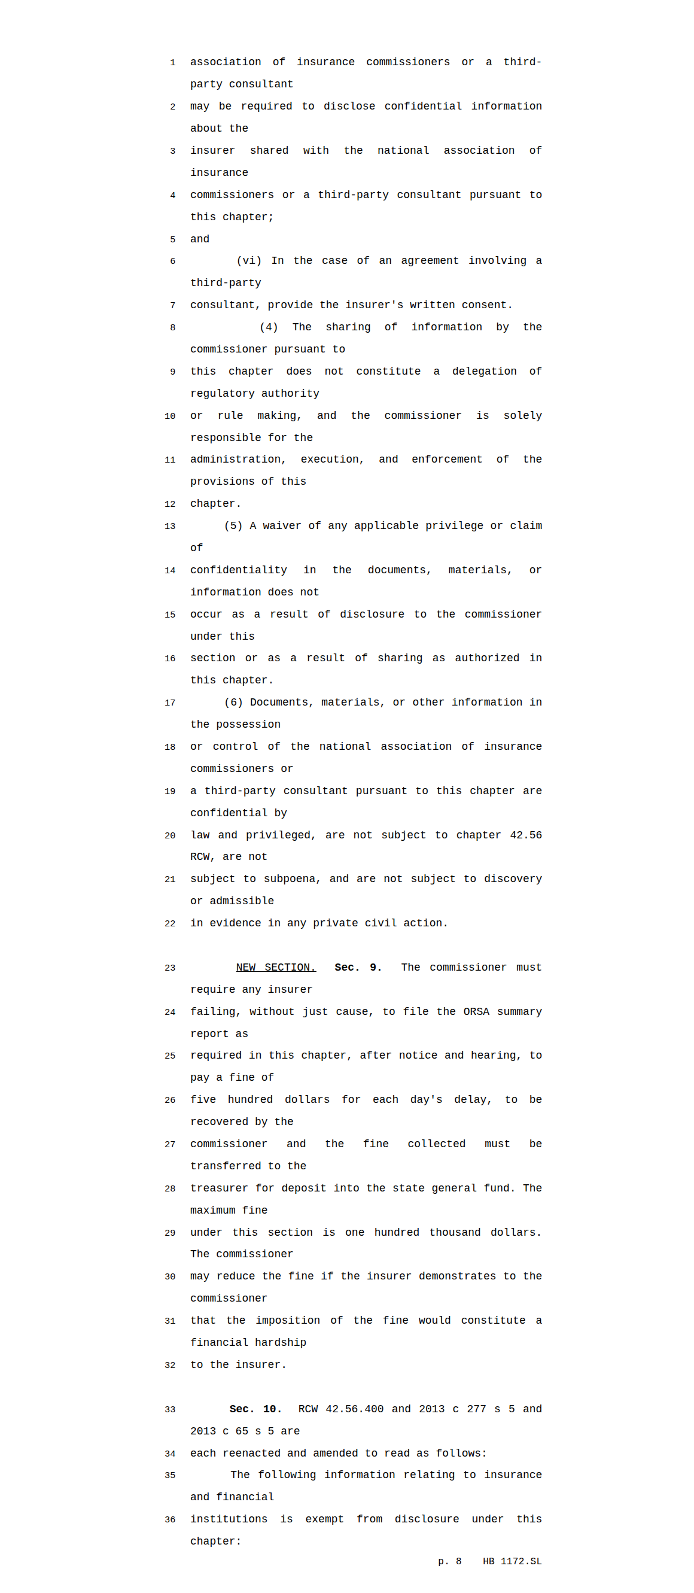1 association of insurance commissioners or a third-party consultant
2 may be required to disclose confidential information about the
3 insurer shared with the national association of insurance
4 commissioners or a third-party consultant pursuant to this chapter;
5 and
6 (vi) In the case of an agreement involving a third-party
7 consultant, provide the insurer's written consent.
8 (4) The sharing of information by the commissioner pursuant to
9 this chapter does not constitute a delegation of regulatory authority
10 or rule making, and the commissioner is solely responsible for the
11 administration, execution, and enforcement of the provisions of this
12 chapter.
13 (5) A waiver of any applicable privilege or claim of
14 confidentiality in the documents, materials, or information does not
15 occur as a result of disclosure to the commissioner under this
16 section or as a result of sharing as authorized in this chapter.
17 (6) Documents, materials, or other information in the possession
18 or control of the national association of insurance commissioners or
19 a third-party consultant pursuant to this chapter are confidential by
20 law and privileged, are not subject to chapter 42.56 RCW, are not
21 subject to subpoena, and are not subject to discovery or admissible
22 in evidence in any private civil action.
23 NEW SECTION. Sec. 9. The commissioner must require any insurer
24 failing, without just cause, to file the ORSA summary report as
25 required in this chapter, after notice and hearing, to pay a fine of
26 five hundred dollars for each day's delay, to be recovered by the
27 commissioner and the fine collected must be transferred to the
28 treasurer for deposit into the state general fund. The maximum fine
29 under this section is one hundred thousand dollars. The commissioner
30 may reduce the fine if the insurer demonstrates to the commissioner
31 that the imposition of the fine would constitute a financial hardship
32 to the insurer.
33 Sec. 10. RCW 42.56.400 and 2013 c 277 s 5 and 2013 c 65 s 5 are
34 each reenacted and amended to read as follows:
35 The following information relating to insurance and financial
36 institutions is exempt from disclosure under this chapter:
p. 8 HB 1172.SL